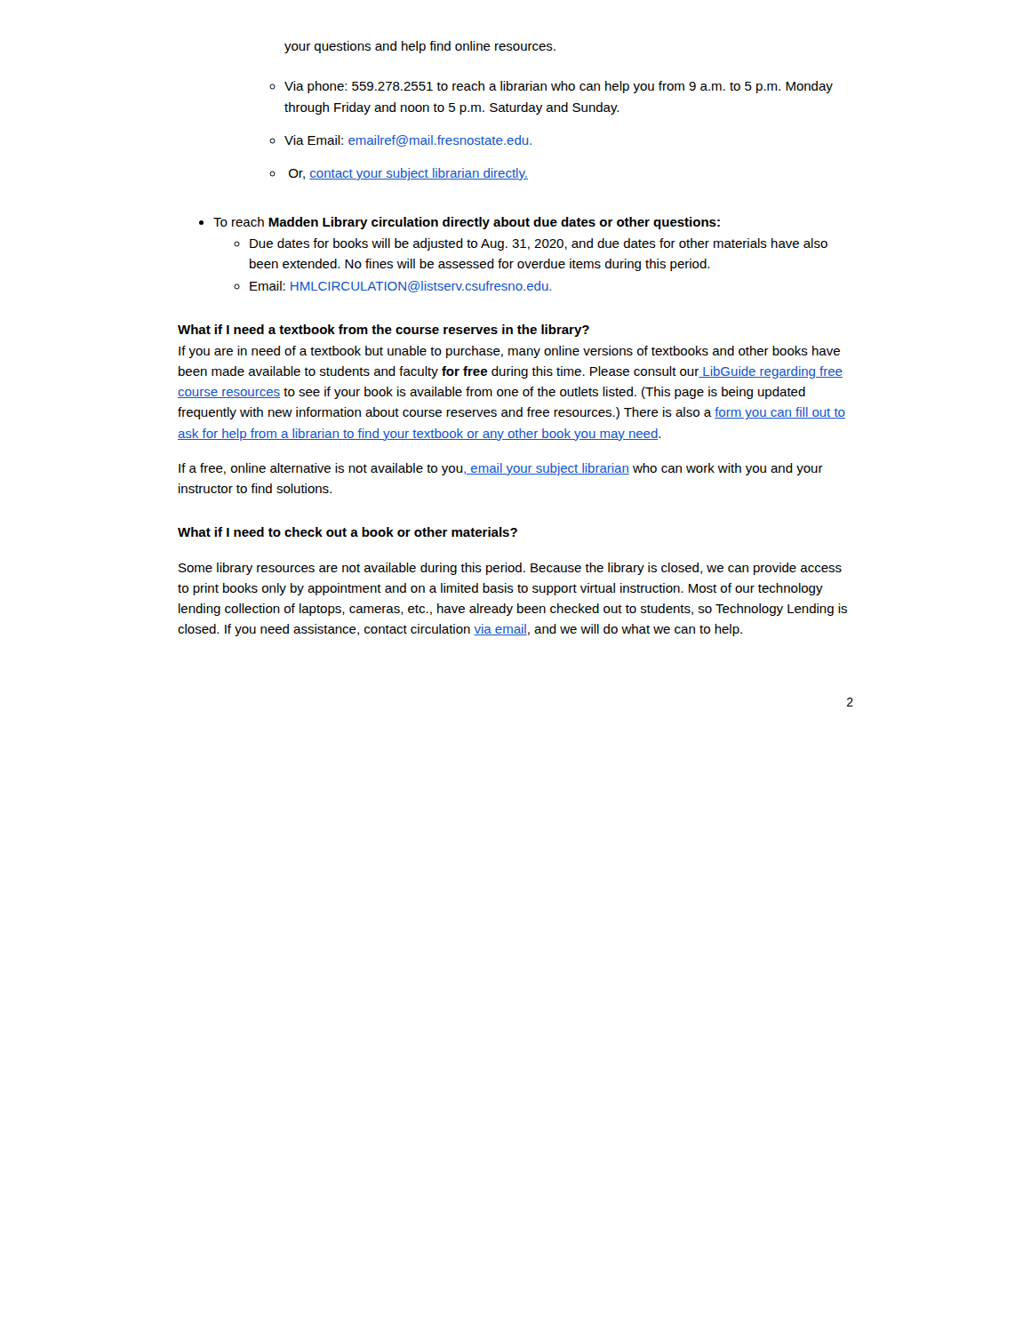your questions and help find online resources.
Via phone: 559.278.2551 to reach a librarian who can help you from 9 a.m. to 5 p.m. Monday through Friday and noon to 5 p.m. Saturday and Sunday.
Via Email: emailref@mail.fresnostate.edu.
Or, contact your subject librarian directly.
To reach Madden Library circulation directly about due dates or other questions:
Due dates for books will be adjusted to Aug. 31, 2020, and due dates for other materials have also been extended. No fines will be assessed for overdue items during this period.
Email: HMLCIRCULATION@listserv.csufresno.edu.
What if I need a textbook from the course reserves in the library?
If you are in need of a textbook but unable to purchase, many online versions of textbooks and other books have been made available to students and faculty for free during this time. Please consult our LibGuide regarding free course resources to see if your book is available from one of the outlets listed. (This page is being updated frequently with new information about course reserves and free resources.) There is also a form you can fill out to ask for help from a librarian to find your textbook or any other book you may need.
If a free, online alternative is not available to you, email your subject librarian who can work with you and your instructor to find solutions.
What if I need to check out a book or other materials?
Some library resources are not available during this period. Because the library is closed, we can provide access to print books only by appointment and on a limited basis to support virtual instruction. Most of our technology lending collection of laptops, cameras, etc., have already been checked out to students, so Technology Lending is closed. If you need assistance, contact circulation via email, and we will do what we can to help.
2